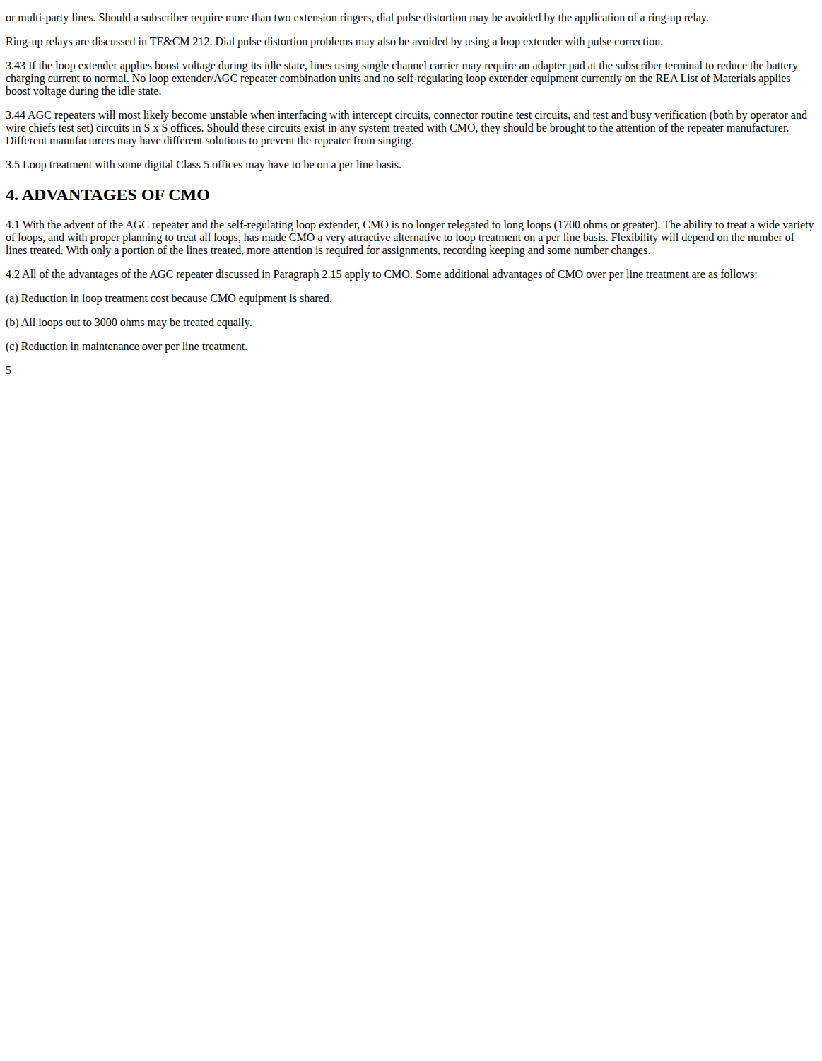or multi-party lines. Should a subscriber require more than two extension ringers, dial pulse distortion may be avoided by the application of a ring-up relay.
Ring-up relays are discussed in TE&CM 212. Dial pulse distortion problems may also be avoided by using a loop extender with pulse correction.
3.43 If the loop extender applies boost voltage during its idle state, lines using single channel carrier may require an adapter pad at the subscriber terminal to reduce the battery charging current to normal. No loop extender/AGC repeater combination units and no self-regulating loop extender equipment currently on the REA List of Materials applies boost voltage during the idle state.
3.44 AGC repeaters will most likely become unstable when interfacing with intercept circuits, connector routine test circuits, and test and busy verification (both by operator and wire chiefs test set) circuits in S x S offices. Should these circuits exist in any system treated with CMO, they should be brought to the attention of the repeater manufacturer. Different manufacturers may have different solutions to prevent the repeater from singing.
3.5 Loop treatment with some digital Class 5 offices may have to be on a per line basis.
4. ADVANTAGES OF CMO
4.1 With the advent of the AGC repeater and the self-regulating loop extender, CMO is no longer relegated to long loops (1700 ohms or greater). The ability to treat a wide variety of loops, and with proper planning to treat all loops, has made CMO a very attractive alternative to loop treatment on a per line basis. Flexibility will depend on the number of lines treated. With only a portion of the lines treated, more attention is required for assignments, recording keeping and some number changes.
4.2 All of the advantages of the AGC repeater discussed in Paragraph 2.15 apply to CMO. Some additional advantages of CMO over per line treatment are as follows:
(a) Reduction in loop treatment cost because CMO equipment is shared.
(b) All loops out to 3000 ohms may be treated equally.
(c) Reduction in maintenance over per line treatment.
5